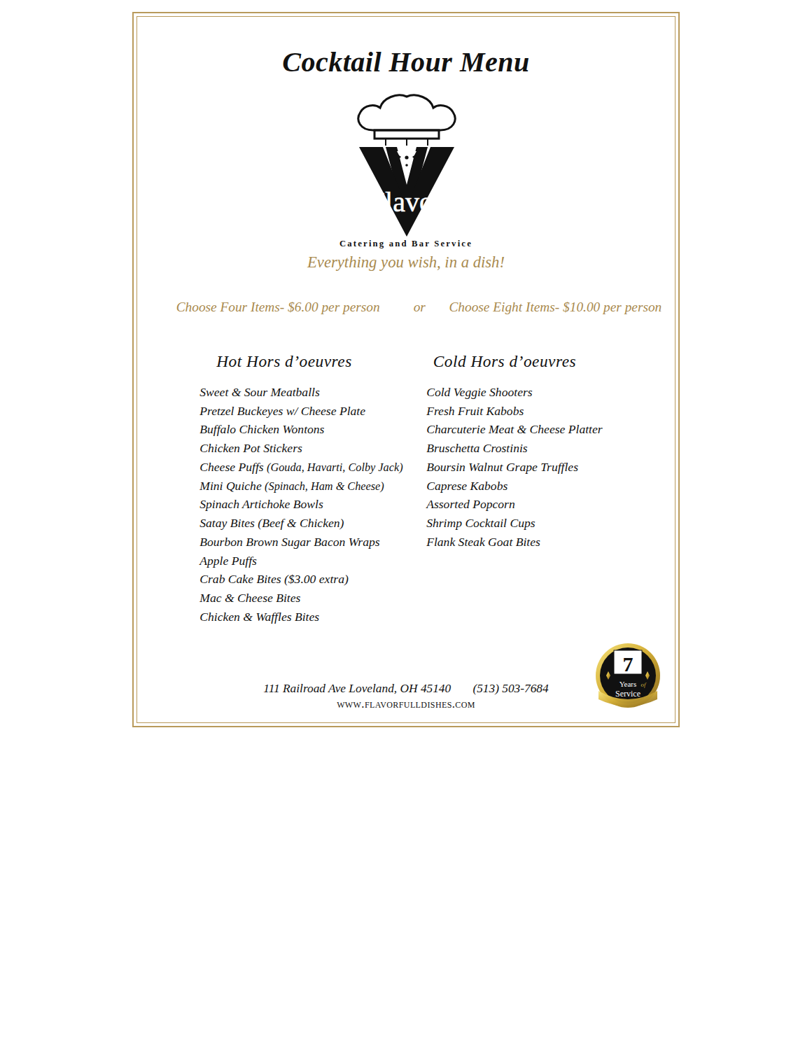Cocktail Hour Menu
Flavor
Catering and Bar Service
Everything you wish, in a dish!
Choose Four Items- $6.00 per person or Choose Eight Items- $10.00 per person
Hot Hors d’oeuvres
Sweet & Sour Meatballs
Pretzel Buckeyes w/ Cheese Plate
Buffalo Chicken Wontons
Chicken Pot Stickers
Cheese Puffs (Gouda, Havarti, Colby Jack)
Mini Quiche (Spinach, Ham & Cheese)
Spinach Artichoke Bowls
Satay Bites (Beef & Chicken)
Bourbon Brown Sugar Bacon Wraps
Apple Puffs
Crab Cake Bites ($3.00 extra)
Mac & Cheese Bites
Chicken & Waffles Bites
Cold Hors d’oeuvres
Cold Veggie Shooters
Fresh Fruit Kabobs
Charcuterie Meat & Cheese Platter
Bruschetta Crostinis
Boursin Walnut Grape Truffles
Caprese Kabobs
Assorted Popcorn
Shrimp Cocktail Cups
Flank Steak Goat Bites
111 Railroad Ave Loveland, OH 45140 (513) 503-7684
www.flavorfulldishes.com
7 Years of Service